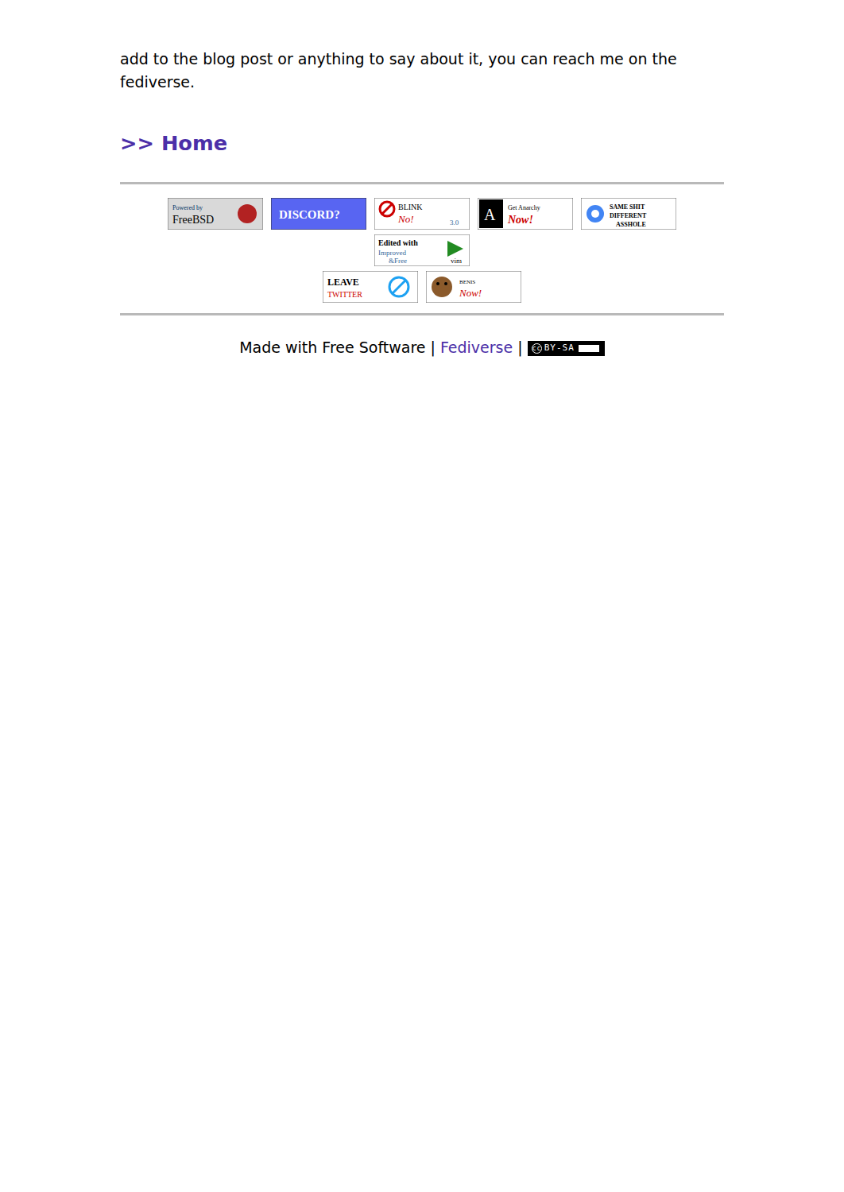add to the blog post or anything to say about it, you can reach me on the fediverse.
>> Home
Made with Free Software | Fediverse | cc BY-SA